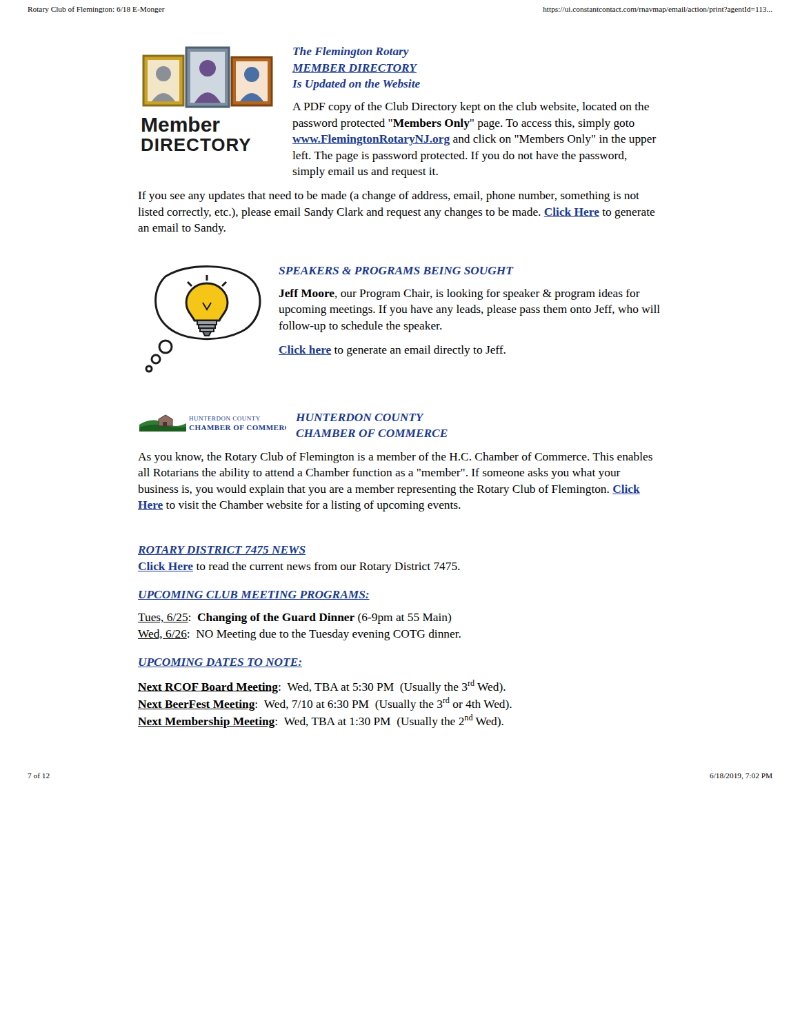Rotary Club of Flemington: 6/18 E-Monger
https://ui.constantcontact.com/rnavmap/email/action/print?agentId=113...
Member DIRECTORY
The Flemington Rotary
MEMBER DIRECTORY
Is Updated on the Website
A PDF copy of the Club Directory kept on the club website, located on the password protected "Members Only" page. To access this, simply goto www.FlemingtonRotaryNJ.org and click on "Members Only" in the upper left. The page is password protected. If you do not have the password, simply email us and request it.
If you see any updates that need to be made (a change of address, email, phone number, something is not listed correctly, etc.), please email Sandy Clark and request any changes to be made. Click Here to generate an email to Sandy.
SPEAKERS & PROGRAMS BEING SOUGHT
Jeff Moore, our Program Chair, is looking for speaker & program ideas for upcoming meetings. If you have any leads, please pass them onto Jeff, who will follow-up to schedule the speaker.
Click here to generate an email directly to Jeff.
HUNTERDON COUNTY CHAMBER OF COMMERCE
HUNTERDON COUNTY
CHAMBER OF COMMERCE
As you know, the Rotary Club of Flemington is a member of the H.C. Chamber of Commerce. This enables all Rotarians the ability to attend a Chamber function as a "member". If someone asks you what your business is, you would explain that you are a member representing the Rotary Club of Flemington. Click Here to visit the Chamber website for a listing of upcoming events.
ROTARY DISTRICT 7475 NEWS
Click Here to read the current news from our Rotary District 7475.
UPCOMING CLUB MEETING PROGRAMS:
Tues, 6/25: Changing of the Guard Dinner (6-9pm at 55 Main)
Wed, 6/26: NO Meeting due to the Tuesday evening COTG dinner.
UPCOMING DATES TO NOTE:
Next RCOF Board Meeting: Wed, TBA at 5:30 PM (Usually the 3rd Wed).
Next BeerFest Meeting: Wed, 7/10 at 6:30 PM (Usually the 3rd or 4th Wed).
Next Membership Meeting: Wed, TBA at 1:30 PM (Usually the 2nd Wed).
7 of 12
6/18/2019, 7:02 PM